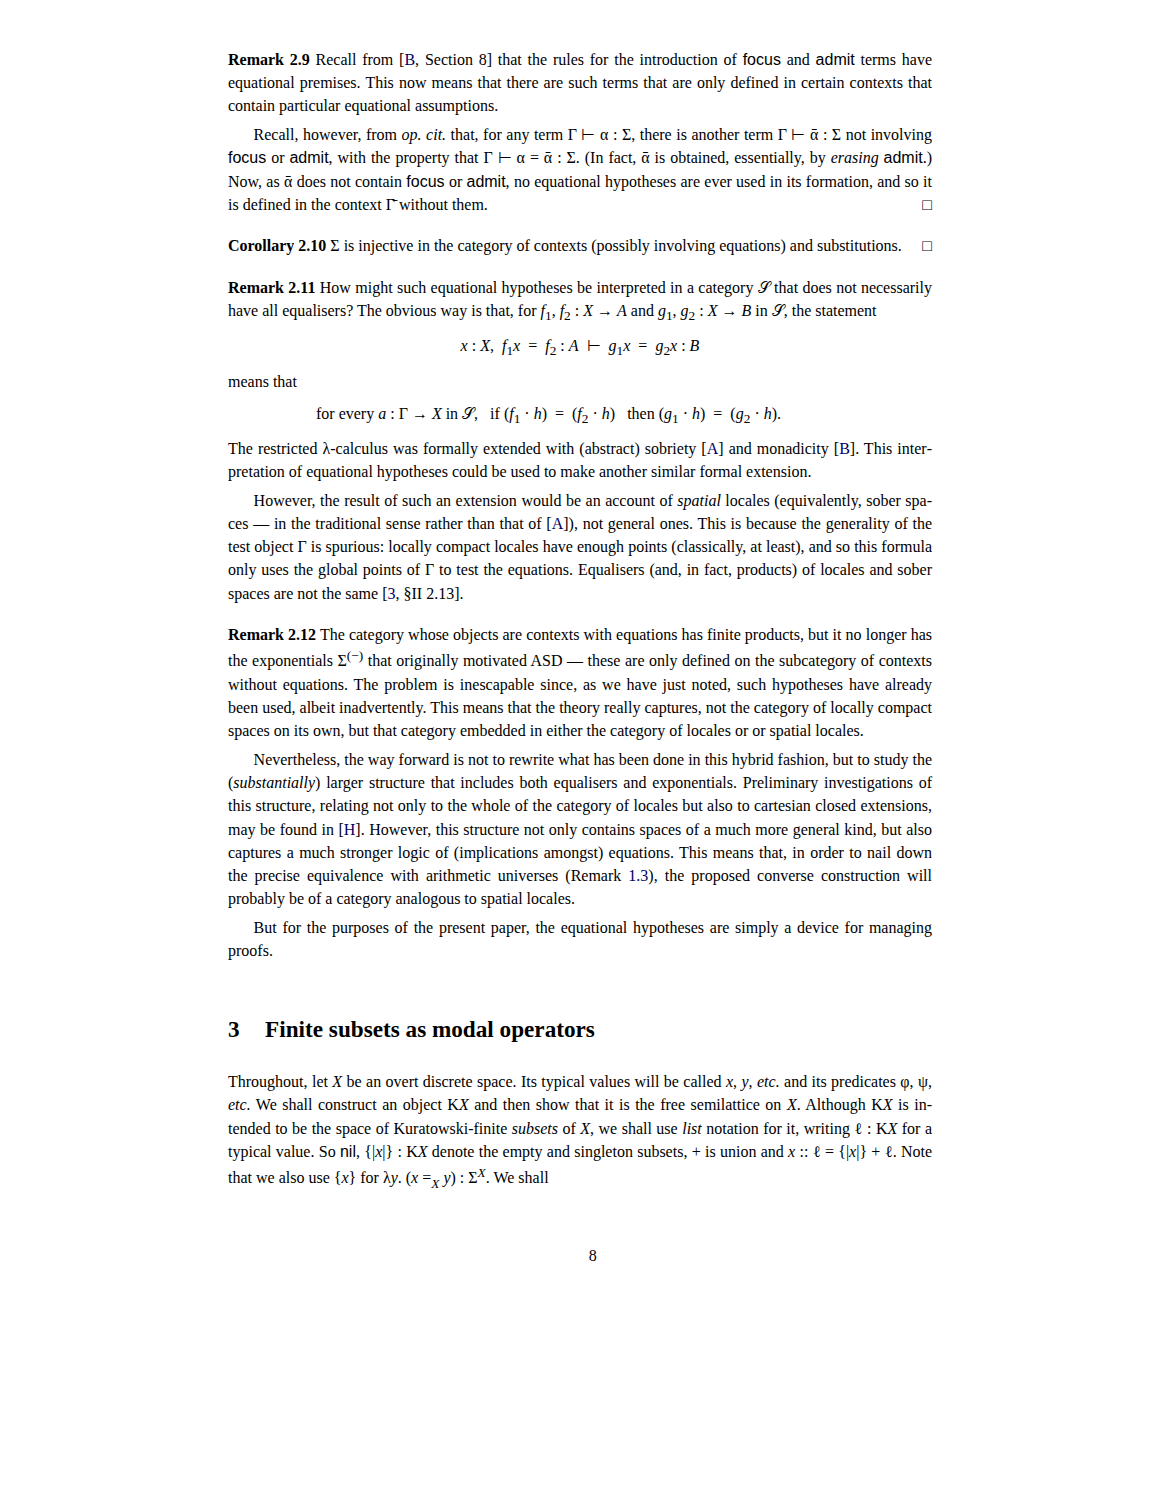Remark 2.9 Recall from [B, Section 8] that the rules for the introduction of focus and admit terms have equational premises. This now means that there are such terms that are only defined in certain contexts that contain particular equational assumptions.
Recall, however, from op. cit. that, for any term Γ ⊢ α : Σ, there is another term Γ ⊢ ᾱ : Σ not involving focus or admit, with the property that Γ ⊢ α = ᾱ : Σ. (In fact, ᾱ is obtained, essentially, by erasing admit.) Now, as ᾱ does not contain focus or admit, no equational hypotheses are ever used in its formation, and so it is defined in the context Γ̄ without them. □
Corollary 2.10 Σ is injective in the category of contexts (possibly involving equations) and substitutions. □
Remark 2.11 How might such equational hypotheses be interpreted in a category 𝒮 that does not necessarily have all equalisers? The obvious way is that, for f1, f2 : X → A and g1, g2 : X → B in 𝒮, the statement
x : X, f1x = f2 : A ⊢ g1x = g2x : B
means that
for every a : Γ → X in 𝒮, if (f1 · h) = (f2 · h) then (g1 · h) = (g2 · h).
The restricted λ-calculus was formally extended with (abstract) sobriety [A] and monadicity [B]. This interpretation of equational hypotheses could be used to make another similar formal extension.
However, the result of such an extension would be an account of spatial locales (equivalently, sober spaces — in the traditional sense rather than that of [A]), not general ones. This is because the generality of the test object Γ is spurious: locally compact locales have enough points (classically, at least), and so this formula only uses the global points of Γ to test the equations. Equalisers (and, in fact, products) of locales and sober spaces are not the same [3, §II 2.13].
Remark 2.12 The category whose objects are contexts with equations has finite products, but it no longer has the exponentials Σ(−) that originally motivated ASD — these are only defined on the subcategory of contexts without equations. The problem is inescapable since, as we have just noted, such hypotheses have already been used, albeit inadvertently. This means that the theory really captures, not the category of locally compact spaces on its own, but that category embedded in either the category of locales or or spatial locales.
Nevertheless, the way forward is not to rewrite what has been done in this hybrid fashion, but to study the (substantially) larger structure that includes both equalisers and exponentials. Preliminary investigations of this structure, relating not only to the whole of the category of locales but also to cartesian closed extensions, may be found in [H]. However, this structure not only contains spaces of a much more general kind, but also captures a much stronger logic of (implications amongst) equations. This means that, in order to nail down the precise equivalence with arithmetic universes (Remark 1.3), the proposed converse construction will probably be of a category analogous to spatial locales.
But for the purposes of the present paper, the equational hypotheses are simply a device for managing proofs.
3 Finite subsets as modal operators
Throughout, let X be an overt discrete space. Its typical values will be called x, y, etc. and its predicates φ, ψ, etc. We shall construct an object KX and then show that it is the free semilattice on X. Although KX is intended to be the space of Kuratowski-finite subsets of X, we shall use list notation for it, writing ℓ : KX for a typical value. So nil, {|x|} : KX denote the empty and singleton subsets, + is union and x :: ℓ = {|x|} + ℓ. Note that we also use {x} for λy. (x =X y) : ΣX. We shall
8